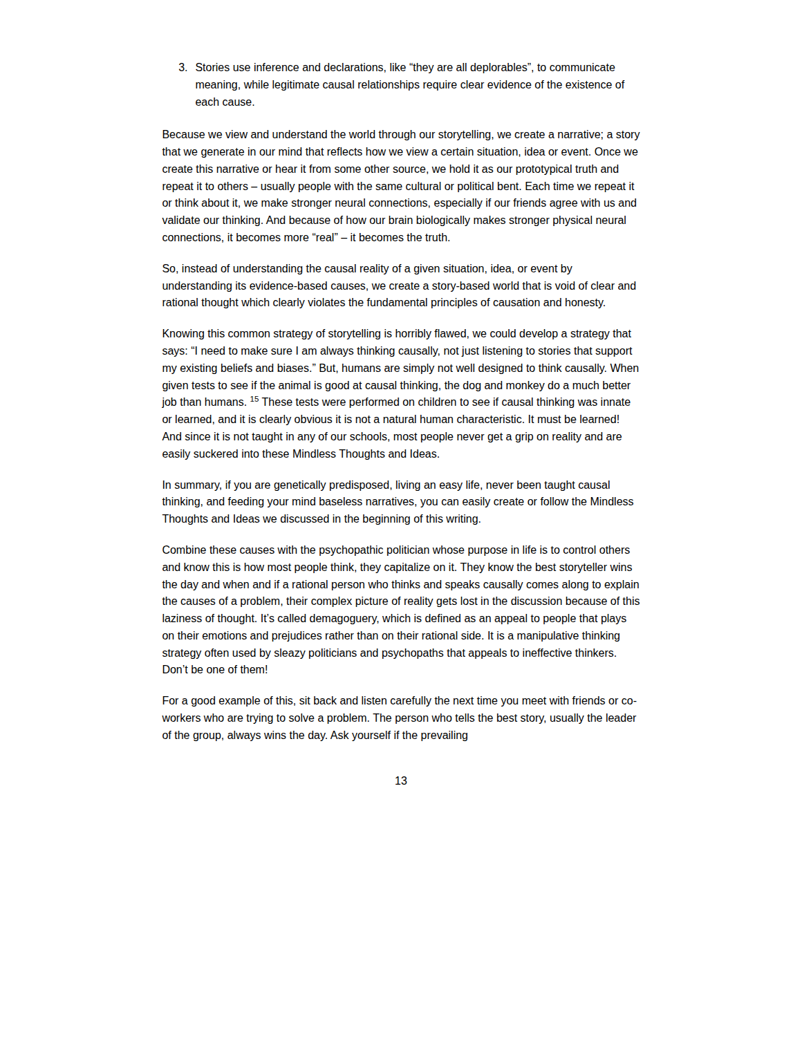Stories use inference and declarations, like “they are all deplorables”, to communicate meaning, while legitimate causal relationships require clear evidence of the existence of each cause.
Because we view and understand the world through our storytelling, we create a narrative; a story that we generate in our mind that reflects how we view a certain situation, idea or event. Once we create this narrative or hear it from some other source, we hold it as our prototypical truth and repeat it to others – usually people with the same cultural or political bent. Each time we repeat it or think about it, we make stronger neural connections, especially if our friends agree with us and validate our thinking. And because of how our brain biologically makes stronger physical neural connections, it becomes more “real” – it becomes the truth.
So, instead of understanding the causal reality of a given situation, idea, or event by understanding its evidence-based causes, we create a story-based world that is void of clear and rational thought which clearly violates the fundamental principles of causation and honesty.
Knowing this common strategy of storytelling is horribly flawed, we could develop a strategy that says: “I need to make sure I am always thinking causally, not just listening to stories that support my existing beliefs and biases.” But, humans are simply not well designed to think causally. When given tests to see if the animal is good at causal thinking, the dog and monkey do a much better job than humans. 15 These tests were performed on children to see if causal thinking was innate or learned, and it is clearly obvious it is not a natural human characteristic. It must be learned! And since it is not taught in any of our schools, most people never get a grip on reality and are easily suckered into these Mindless Thoughts and Ideas.
In summary, if you are genetically predisposed, living an easy life, never been taught causal thinking, and feeding your mind baseless narratives, you can easily create or follow the Mindless Thoughts and Ideas we discussed in the beginning of this writing.
Combine these causes with the psychopathic politician whose purpose in life is to control others and know this is how most people think, they capitalize on it. They know the best storyteller wins the day and when and if a rational person who thinks and speaks causally comes along to explain the causes of a problem, their complex picture of reality gets lost in the discussion because of this laziness of thought. It’s called demagoguery, which is defined as an appeal to people that plays on their emotions and prejudices rather than on their rational side. It is a manipulative thinking strategy often used by sleazy politicians and psychopaths that appeals to ineffective thinkers. Don’t be one of them!
For a good example of this, sit back and listen carefully the next time you meet with friends or co-workers who are trying to solve a problem. The person who tells the best story, usually the leader of the group, always wins the day. Ask yourself if the prevailing
13